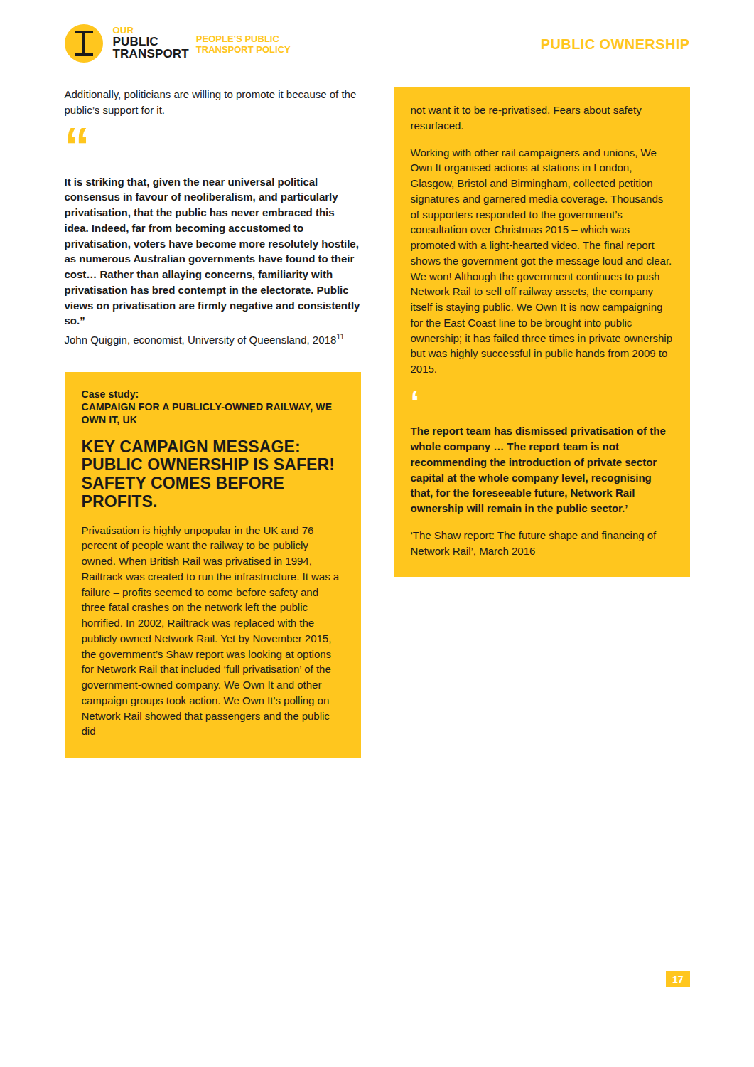OUR PUBLIC TRANSPORT
PEOPLE’S PUBLIC
TRANSPORT POLICY
PUBLIC OWNERSHIP
Additionally, politicians are willing to promote it because of the public’s support for it.
“
It is striking that, given the near universal political consensus in favour of neoliberalism, and particularly privatisation, that the public has never embraced this idea. Indeed, far from becoming accustomed to privatisation, voters have become more resolutely hostile, as numerous Australian governments have found to their cost… Rather than allaying concerns, familiarity with privatisation has bred contempt in the electorate. Public views on privatisation are firmly negative and consistently so.”
John Quiggin, economist, University of Queensland, 201811
Case study: CAMPAIGN FOR A PUBLICLY-OWNED RAILWAY, WE OWN IT, UK
KEY CAMPAIGN MESSAGE: PUBLIC OWNERSHIP IS SAFER! SAFETY COMES BEFORE PROFITS.
Privatisation is highly unpopular in the UK and 76 percent of people want the railway to be publicly owned. When British Rail was privatised in 1994, Railtrack was created to run the infrastructure. It was a failure – profits seemed to come before safety and three fatal crashes on the network left the public horrified. In 2002, Railtrack was replaced with the publicly owned Network Rail. Yet by November 2015, the government’s Shaw report was looking at options for Network Rail that included ‘full privatisation’ of the government-owned company. We Own It and other campaign groups took action. We Own It’s polling on Network Rail showed that passengers and the public did
not want it to be re-privatised. Fears about safety resurfaced.
Working with other rail campaigners and unions, We Own It organised actions at stations in London, Glasgow, Bristol and Birmingham, collected petition signatures and garnered media coverage. Thousands of supporters responded to the government’s consultation over Christmas 2015 – which was promoted with a light-hearted video. The final report shows the government got the message loud and clear. We won! Although the government continues to push Network Rail to sell off railway assets, the company itself is staying public. We Own It is now campaigning for the East Coast line to be brought into public ownership; it has failed three times in private ownership but was highly successful in public hands from 2009 to 2015.
‘
The report team has dismissed privatisation of the whole company … The report team is not recommending the introduction of private sector capital at the whole company level, recognising that, for the foreseeable future, Network Rail ownership will remain in the public sector.’
‘The Shaw report: The future shape and financing of Network Rail’, March 2016
17